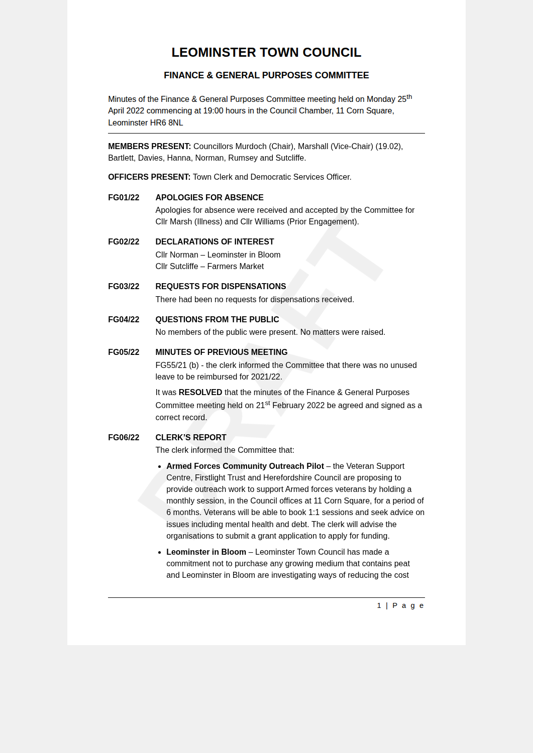LEOMINSTER TOWN COUNCIL
FINANCE & GENERAL PURPOSES COMMITTEE
Minutes of the Finance & General Purposes Committee meeting held on Monday 25th April 2022 commencing at 19:00 hours in the Council Chamber, 11 Corn Square, Leominster HR6 8NL
MEMBERS PRESENT: Councillors Murdoch (Chair), Marshall (Vice-Chair) (19.02), Bartlett, Davies, Hanna, Norman, Rumsey and Sutcliffe.
OFFICERS PRESENT: Town Clerk and Democratic Services Officer.
FG01/22
Apologies for Absence
Apologies for absence were received and accepted by the Committee for Cllr Marsh (Illness) and Cllr Williams (Prior Engagement).
FG02/22
Declarations of Interest
Cllr Norman – Leominster in Bloom
Cllr Sutcliffe – Farmers Market
FG03/22
Requests for Dispensations
There had been no requests for dispensations received.
FG04/22
Questions from the Public
No members of the public were present. No matters were raised.
FG05/22
Minutes of Previous Meeting
FG55/21 (b) - the clerk informed the Committee that there was no unused leave to be reimbursed for 2021/22.
It was RESOLVED that the minutes of the Finance & General Purposes Committee meeting held on 21st February 2022 be agreed and signed as a correct record.
FG06/22
Clerk’s Report
The clerk informed the Committee that:
Armed Forces Community Outreach Pilot – the Veteran Support Centre, Firstlight Trust and Herefordshire Council are proposing to provide outreach work to support Armed forces veterans by holding a monthly session, in the Council offices at 11 Corn Square, for a period of 6 months. Veterans will be able to book 1:1 sessions and seek advice on issues including mental health and debt. The clerk will advise the organisations to submit a grant application to apply for funding.
Leominster in Bloom – Leominster Town Council has made a commitment not to purchase any growing medium that contains peat and Leominster in Bloom are investigating ways of reducing the cost
1 | P a g e